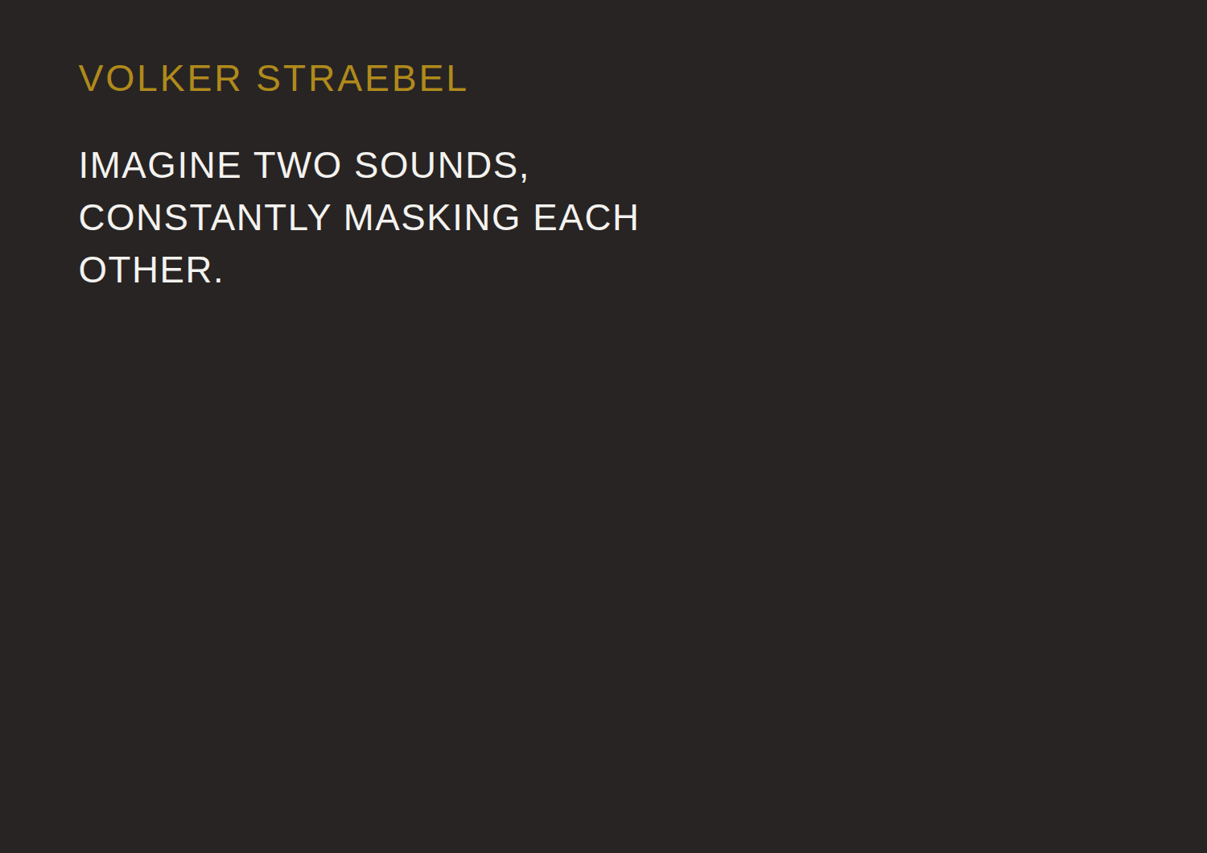Volker Straebel
Imagine two sounds, constantly masking each other.